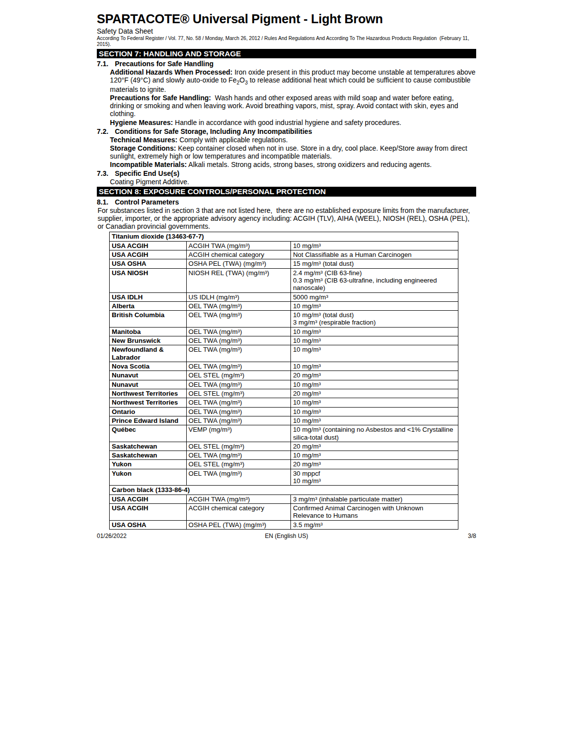SPARTACOTE® Universal Pigment - Light Brown
Safety Data Sheet
According To Federal Register / Vol. 77, No. 58 / Monday, March 26, 2012 / Rules And Regulations And According To The Hazardous Products Regulation (February 11, 2015).
SECTION 7: HANDLING AND STORAGE
7.1. Precautions for Safe Handling
Additional Hazards When Processed: Iron oxide present in this product may become unstable at temperatures above 120°F (49°C) and slowly auto-oxide to Fe2O3 to release additional heat which could be sufficient to cause combustible materials to ignite.
Precautions for Safe Handling: Wash hands and other exposed areas with mild soap and water before eating, drinking or smoking and when leaving work. Avoid breathing vapors, mist, spray. Avoid contact with skin, eyes and clothing.
Hygiene Measures: Handle in accordance with good industrial hygiene and safety procedures.
7.2. Conditions for Safe Storage, Including Any Incompatibilities
Technical Measures: Comply with applicable regulations.
Storage Conditions: Keep container closed when not in use. Store in a dry, cool place. Keep/Store away from direct sunlight, extremely high or low temperatures and incompatible materials.
Incompatible Materials: Alkali metals. Strong acids, strong bases, strong oxidizers and reducing agents.
7.3. Specific End Use(s)
Coating Pigment Additive.
SECTION 8: EXPOSURE CONTROLS/PERSONAL PROTECTION
8.1. Control Parameters
For substances listed in section 3 that are not listed here, there are no established exposure limits from the manufacturer, supplier, importer, or the appropriate advisory agency including: ACGIH (TLV), AIHA (WEEL), NIOSH (REL), OSHA (PEL), or Canadian provincial governments.
| Titanium dioxide (13463-67-7) |
| USA ACGIH | ACGIH TWA (mg/m³) | 10 mg/m³ |
| USA ACGIH | ACGIH chemical category | Not Classifiable as a Human Carcinogen |
| USA OSHA | OSHA PEL (TWA) (mg/m³) | 15 mg/m³ (total dust) |
| USA NIOSH | NIOSH REL (TWA) (mg/m³) | 2.4 mg/m³ (CIB 63-fine) 0.3 mg/m³ (CIB 63-ultrafine, including engineered nanoscale) |
| USA IDLH | US IDLH (mg/m³) | 5000 mg/m³ |
| Alberta | OEL TWA (mg/m³) | 10 mg/m³ |
| British Columbia | OEL TWA (mg/m³) | 10 mg/m³ (total dust) 3 mg/m³ (respirable fraction) |
| Manitoba | OEL TWA (mg/m³) | 10 mg/m³ |
| New Brunswick | OEL TWA (mg/m³) | 10 mg/m³ |
| Newfoundland & Labrador | OEL TWA (mg/m³) | 10 mg/m³ |
| Nova Scotia | OEL TWA (mg/m³) | 10 mg/m³ |
| Nunavut | OEL STEL (mg/m³) | 20 mg/m³ |
| Nunavut | OEL TWA (mg/m³) | 10 mg/m³ |
| Northwest Territories | OEL STEL (mg/m³) | 20 mg/m³ |
| Northwest Territories | OEL TWA (mg/m³) | 10 mg/m³ |
| Ontario | OEL TWA (mg/m³) | 10 mg/m³ |
| Prince Edward Island | OEL TWA (mg/m³) | 10 mg/m³ |
| Québec | VEMP (mg/m³) | 10 mg/m³ (containing no Asbestos and <1% Crystalline silica-total dust) |
| Saskatchewan | OEL STEL (mg/m³) | 20 mg/m³ |
| Saskatchewan | OEL TWA (mg/m³) | 10 mg/m³ |
| Yukon | OEL STEL (mg/m³) | 20 mg/m³ |
| Yukon | OEL TWA (mg/m³) | 30 mppcf 10 mg/m³ |
| Carbon black (1333-86-4) |
| USA ACGIH | ACGIH TWA (mg/m³) | 3 mg/m³ (inhalable particulate matter) |
| USA ACGIH | ACGIH chemical category | Confirmed Animal Carcinogen with Unknown Relevance to Humans |
| USA OSHA | OSHA PEL (TWA) (mg/m³) | 3.5 mg/m³ |
01/26/2022
EN (English US)
3/8